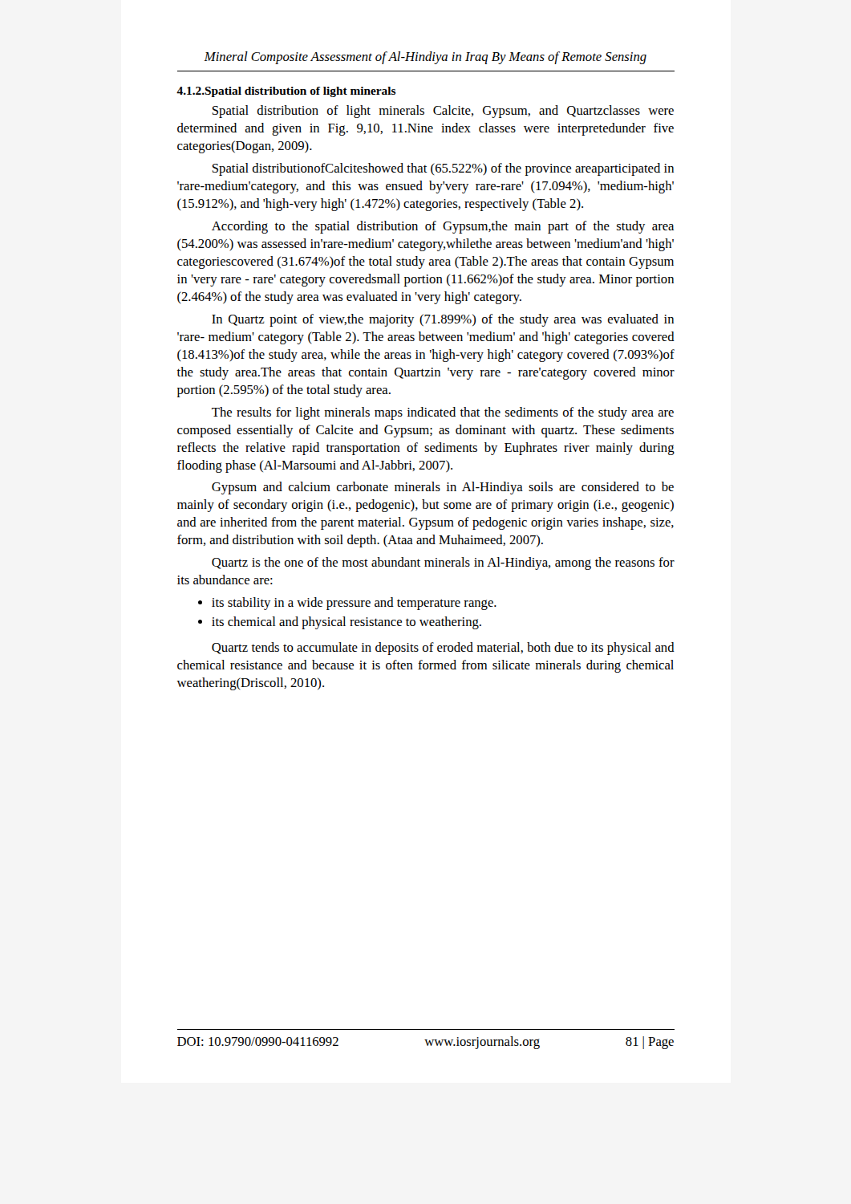Mineral Composite Assessment of Al-Hindiya in Iraq By Means of Remote Sensing
4.1.2.Spatial distribution of light minerals
Spatial distribution of light minerals Calcite, Gypsum, and Quartzclasses were determined and given in Fig. 9,10, 11.Nine index classes were interpretedunder five categories(Dogan, 2009).
Spatial distributionofCalciteshowed that (65.522%) of the province areaparticipated in 'rare-medium'category, and this was ensued by'very rare-rare' (17.094%), 'medium-high' (15.912%), and 'high-very high' (1.472%) categories, respectively (Table 2).
According to the spatial distribution of Gypsum,the main part of the study area (54.200%) was assessed in'rare-medium' category,whilethe areas between 'medium'and 'high' categoriescovered (31.674%)of the total study area (Table 2).The areas that contain Gypsum in 'very rare - rare' category coveredsmall portion (11.662%)of the study area. Minor portion (2.464%) of the study area was evaluated in 'very high' category.
In Quartz point of view,the majority (71.899%) of the study area was evaluated in 'rare- medium' category (Table 2). The areas between 'medium' and 'high' categories covered (18.413%)of the study area, while the areas in 'high-very high' category covered (7.093%)of the study area.The areas that contain Quartzin 'very rare - rare'category covered minor portion (2.595%) of the total study area.
The results for light minerals maps indicated that the sediments of the study area are composed essentially of Calcite and Gypsum; as dominant with quartz. These sediments reflects the relative rapid transportation of sediments by Euphrates river mainly during flooding phase (Al-Marsoumi and Al-Jabbri, 2007).
Gypsum and calcium carbonate minerals in Al-Hindiya soils are considered to be mainly of secondary origin (i.e., pedogenic), but some are of primary origin (i.e., geogenic) and are inherited from the parent material. Gypsum of pedogenic origin varies inshape, size, form, and distribution with soil depth. (Ataa and Muhaimeed, 2007).
Quartz is the one of the most abundant minerals in Al-Hindiya, among the reasons for its abundance are:
its stability in a wide pressure and temperature range.
its chemical and physical resistance to weathering.
Quartz tends to accumulate in deposits of eroded material, both due to its physical and chemical resistance and because it is often formed from silicate minerals during chemical weathering(Driscoll, 2010).
DOI: 10.9790/0990-04116992 www.iosrjournals.org 81 | Page